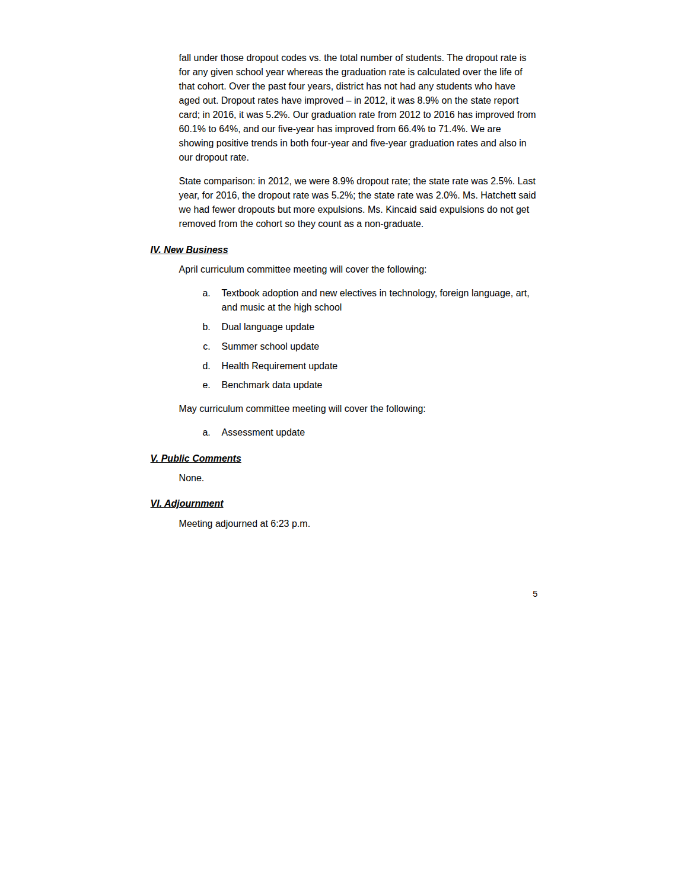fall under those dropout codes vs. the total number of students. The dropout rate is for any given school year whereas the graduation rate is calculated over the life of that cohort. Over the past four years, district has not had any students who have aged out. Dropout rates have improved – in 2012, it was 8.9% on the state report card; in 2016, it was 5.2%. Our graduation rate from 2012 to 2016 has improved from 60.1% to 64%, and our five-year has improved from 66.4% to 71.4%. We are showing positive trends in both four-year and five-year graduation rates and also in our dropout rate.
State comparison: in 2012, we were 8.9% dropout rate; the state rate was 2.5%. Last year, for 2016, the dropout rate was 5.2%; the state rate was 2.0%. Ms. Hatchett said we had fewer dropouts but more expulsions. Ms. Kincaid said expulsions do not get removed from the cohort so they count as a non-graduate.
IV. New Business
April curriculum committee meeting will cover the following:
Textbook adoption and new electives in technology, foreign language, art, and music at the high school
Dual language update
Summer school update
Health Requirement update
Benchmark data update
May curriculum committee meeting will cover the following:
Assessment update
V. Public Comments
None.
VI. Adjournment
Meeting adjourned at 6:23 p.m.
5